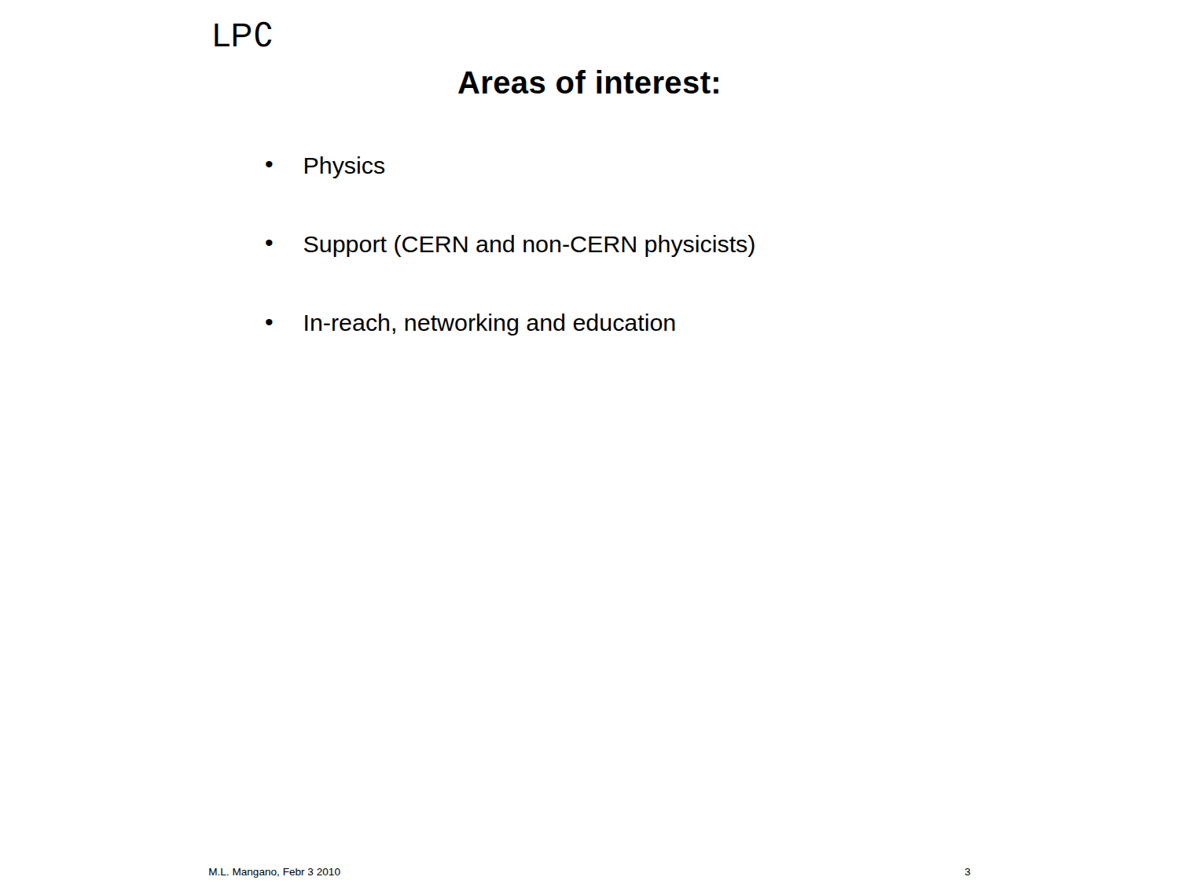LP∁
Areas of interest:
Physics
Support (CERN and non-CERN physicists)
In-reach, networking and education
M.L. Mangano, Febr 3 2010 3